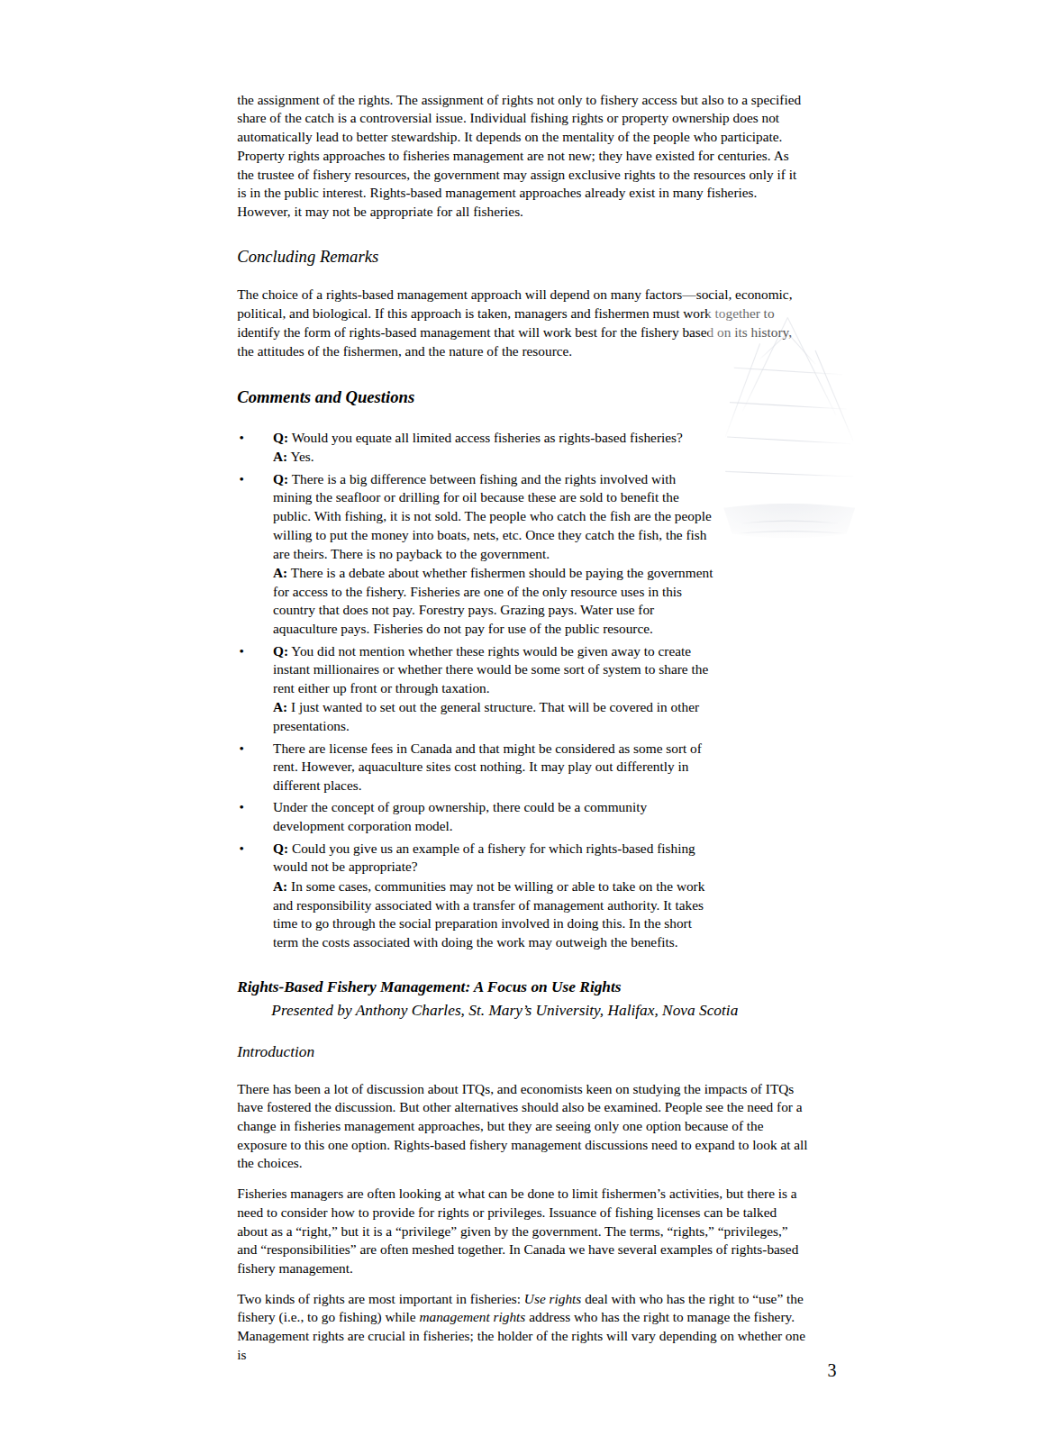the assignment of the rights. The assignment of rights not only to fishery access but also to a specified share of the catch is a controversial issue. Individual fishing rights or property ownership does not automatically lead to better stewardship. It depends on the mentality of the people who participate. Property rights approaches to fisheries management are not new; they have existed for centuries. As the trustee of fishery resources, the government may assign exclusive rights to the resources only if it is in the public interest. Rights-based management approaches already exist in many fisheries. However, it may not be appropriate for all fisheries.
Concluding Remarks
The choice of a rights-based management approach will depend on many factors—social, economic, political, and biological. If this approach is taken, managers and fishermen must work together to identify the form of rights-based management that will work best for the fishery based on its history, the attitudes of the fishermen, and the nature of the resource.
Comments and Questions
Q: Would you equate all limited access fisheries as rights-based fisheries? A: Yes.
Q: There is a big difference between fishing and the rights involved with mining the seafloor or drilling for oil because these are sold to benefit the public. With fishing, it is not sold. The people who catch the fish are the people willing to put the money into boats, nets, etc. Once they catch the fish, the fish are theirs. There is no payback to the government. A: There is a debate about whether fishermen should be paying the government for access to the fishery. Fisheries are one of the only resource uses in this country that does not pay. Forestry pays. Grazing pays. Water use for aquaculture pays. Fisheries do not pay for use of the public resource.
Q: You did not mention whether these rights would be given away to create instant millionaires or whether there would be some sort of system to share the rent either up front or through taxation. A: I just wanted to set out the general structure. That will be covered in other presentations.
There are license fees in Canada and that might be considered as some sort of rent. However, aquaculture sites cost nothing. It may play out differently in different places.
Under the concept of group ownership, there could be a community development corporation model.
Q: Could you give us an example of a fishery for which rights-based fishing would not be appropriate? A: In some cases, communities may not be willing or able to take on the work and responsibility associated with a transfer of management authority. It takes time to go through the social preparation involved in doing this. In the short term the costs associated with doing the work may outweigh the benefits.
Rights-Based Fishery Management: A Focus on Use Rights
Presented by Anthony Charles, St. Mary’s University, Halifax, Nova Scotia
Introduction
There has been a lot of discussion about ITQs, and economists keen on studying the impacts of ITQs have fostered the discussion. But other alternatives should also be examined. People see the need for a change in fisheries management approaches, but they are seeing only one option because of the exposure to this one option. Rights-based fishery management discussions need to expand to look at all the choices.
Fisheries managers are often looking at what can be done to limit fishermen’s activities, but there is a need to consider how to provide for rights or privileges. Issuance of fishing licenses can be talked about as a “right,” but it is a “privilege” given by the government. The terms, “rights,” “privileges,” and “responsibilities” are often meshed together. In Canada we have several examples of rights-based fishery management.
Two kinds of rights are most important in fisheries: Use rights deal with who has the right to “use” the fishery (i.e., to go fishing) while management rights address who has the right to manage the fishery. Management rights are crucial in fisheries; the holder of the rights will vary depending on whether one is
3